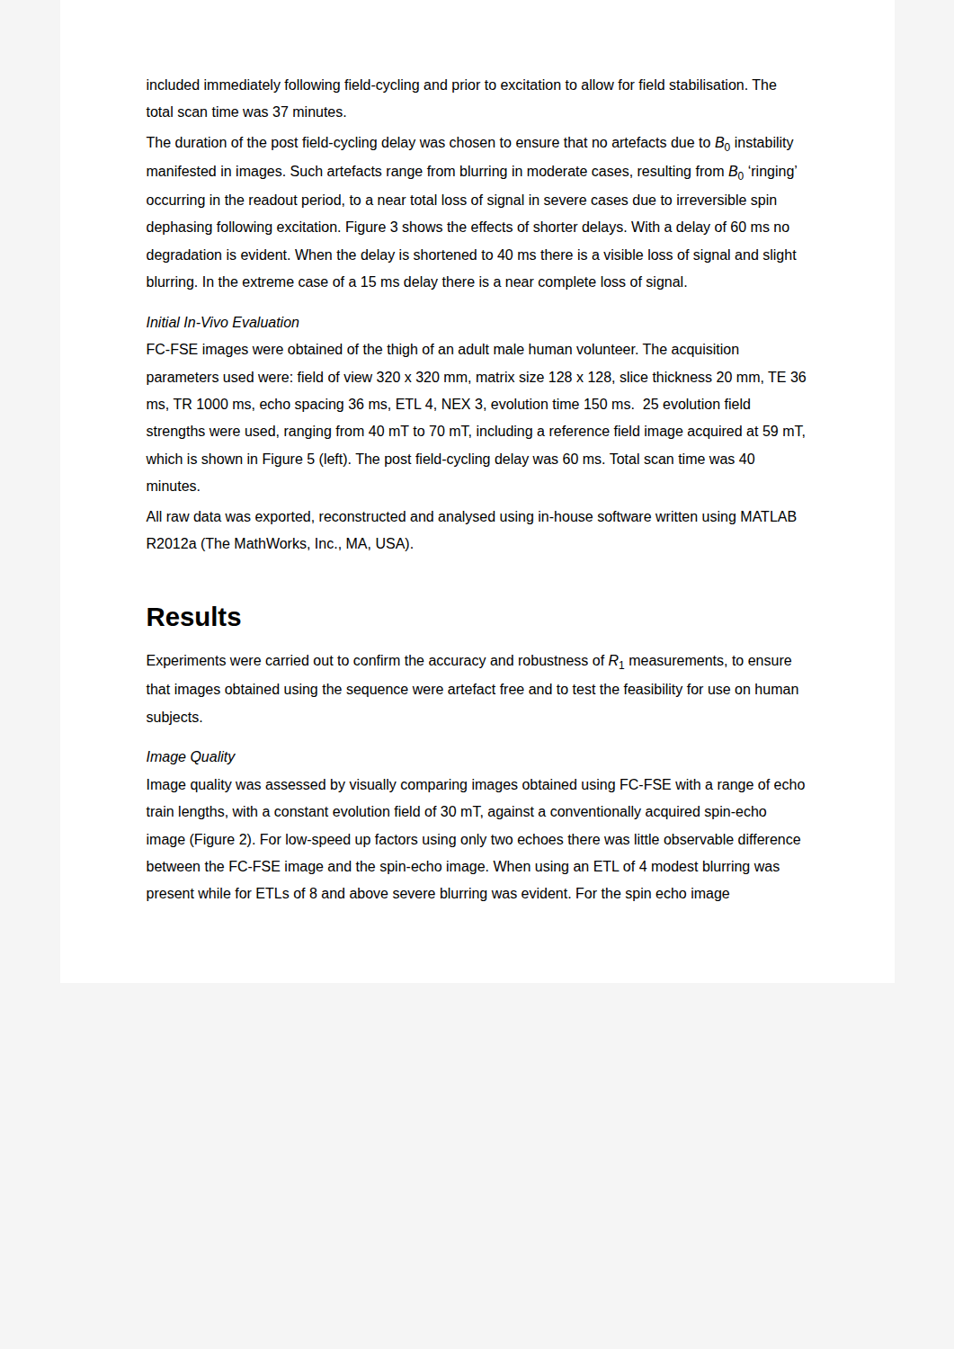included immediately following field-cycling and prior to excitation to allow for field stabilisation. The total scan time was 37 minutes.
The duration of the post field-cycling delay was chosen to ensure that no artefacts due to B0 instability manifested in images. Such artefacts range from blurring in moderate cases, resulting from B0 ‘ringing’ occurring in the readout period, to a near total loss of signal in severe cases due to irreversible spin dephasing following excitation. Figure 3 shows the effects of shorter delays. With a delay of 60 ms no degradation is evident. When the delay is shortened to 40 ms there is a visible loss of signal and slight blurring. In the extreme case of a 15 ms delay there is a near complete loss of signal.
Initial In-Vivo Evaluation
FC-FSE images were obtained of the thigh of an adult male human volunteer. The acquisition parameters used were: field of view 320 x 320 mm, matrix size 128 x 128, slice thickness 20 mm, TE 36 ms, TR 1000 ms, echo spacing 36 ms, ETL 4, NEX 3, evolution time 150 ms. 25 evolution field strengths were used, ranging from 40 mT to 70 mT, including a reference field image acquired at 59 mT, which is shown in Figure 5 (left). The post field-cycling delay was 60 ms. Total scan time was 40 minutes.
All raw data was exported, reconstructed and analysed using in-house software written using MATLAB R2012a (The MathWorks, Inc., MA, USA).
Results
Experiments were carried out to confirm the accuracy and robustness of R1 measurements, to ensure that images obtained using the sequence were artefact free and to test the feasibility for use on human subjects.
Image Quality
Image quality was assessed by visually comparing images obtained using FC-FSE with a range of echo train lengths, with a constant evolution field of 30 mT, against a conventionally acquired spin-echo image (Figure 2). For low-speed up factors using only two echoes there was little observable difference between the FC-FSE image and the spin-echo image. When using an ETL of 4 modest blurring was present while for ETLs of 8 and above severe blurring was evident. For the spin echo image